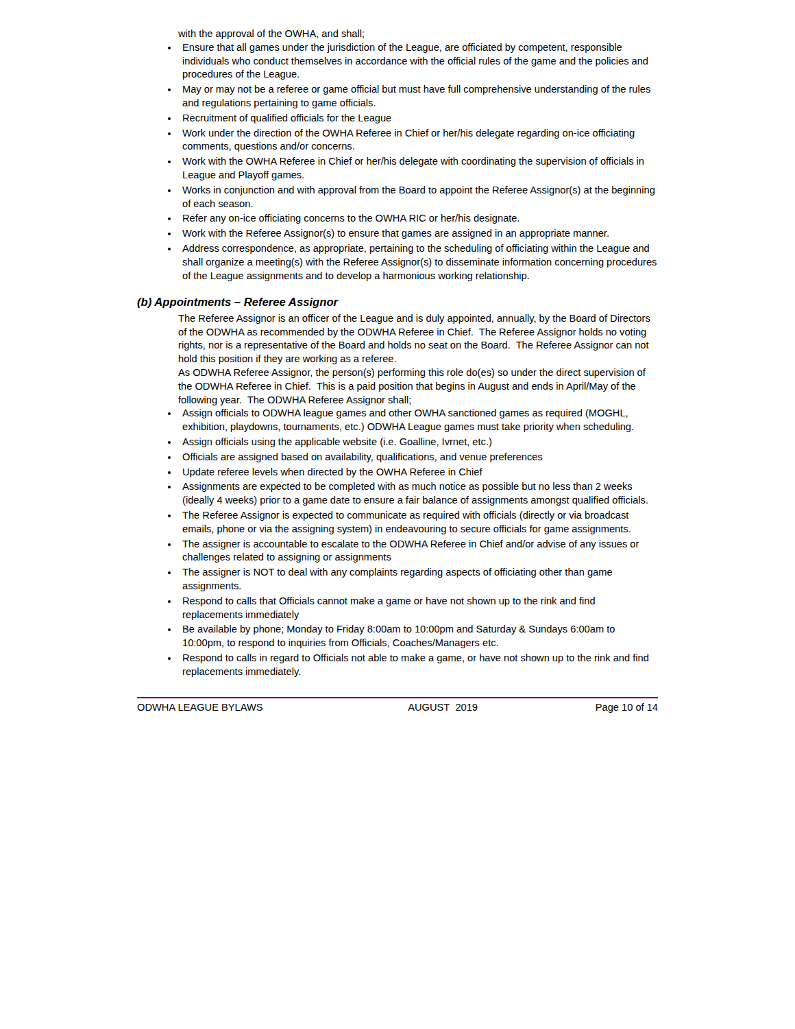with the approval of the OWHA, and shall;
Ensure that all games under the jurisdiction of the League, are officiated by competent, responsible individuals who conduct themselves in accordance with the official rules of the game and the policies and procedures of the League.
May or may not be a referee or game official but must have full comprehensive understanding of the rules and regulations pertaining to game officials.
Recruitment of qualified officials for the League
Work under the direction of the OWHA Referee in Chief or her/his delegate regarding on-ice officiating comments, questions and/or concerns.
Work with the OWHA Referee in Chief or her/his delegate with coordinating the supervision of officials in League and Playoff games.
Works in conjunction and with approval from the Board to appoint the Referee Assignor(s) at the beginning of each season.
Refer any on-ice officiating concerns to the OWHA RIC or her/his designate.
Work with the Referee Assignor(s) to ensure that games are assigned in an appropriate manner.
Address correspondence, as appropriate, pertaining to the scheduling of officiating within the League and shall organize a meeting(s) with the Referee Assignor(s) to disseminate information concerning procedures of the League assignments and to develop a harmonious working relationship.
(b) Appointments – Referee Assignor
The Referee Assignor is an officer of the League and is duly appointed, annually, by the Board of Directors of the ODWHA as recommended by the ODWHA Referee in Chief. The Referee Assignor holds no voting rights, nor is a representative of the Board and holds no seat on the Board. The Referee Assignor can not hold this position if they are working as a referee.
As ODWHA Referee Assignor, the person(s) performing this role do(es) so under the direct supervision of the ODWHA Referee in Chief. This is a paid position that begins in August and ends in April/May of the following year. The ODWHA Referee Assignor shall;
Assign officials to ODWHA league games and other OWHA sanctioned games as required (MOGHL, exhibition, playdowns, tournaments, etc.) ODWHA League games must take priority when scheduling.
Assign officials using the applicable website (i.e. Goalline, Ivrnet, etc.)
Officials are assigned based on availability, qualifications, and venue preferences
Update referee levels when directed by the OWHA Referee in Chief
Assignments are expected to be completed with as much notice as possible but no less than 2 weeks (ideally 4 weeks) prior to a game date to ensure a fair balance of assignments amongst qualified officials.
The Referee Assignor is expected to communicate as required with officials (directly or via broadcast emails, phone or via the assigning system) in endeavouring to secure officials for game assignments.
The assigner is accountable to escalate to the ODWHA Referee in Chief and/or advise of any issues or challenges related to assigning or assignments
The assigner is NOT to deal with any complaints regarding aspects of officiating other than game assignments.
Respond to calls that Officials cannot make a game or have not shown up to the rink and find replacements immediately
Be available by phone; Monday to Friday 8:00am to 10:00pm and Saturday & Sundays 6:00am to 10:00pm, to respond to inquiries from Officials, Coaches/Managers etc.
Respond to calls in regard to Officials not able to make a game, or have not shown up to the rink and find replacements immediately.
ODWHA LEAGUE BYLAWS
AUGUST 2019
Page 10 of 14